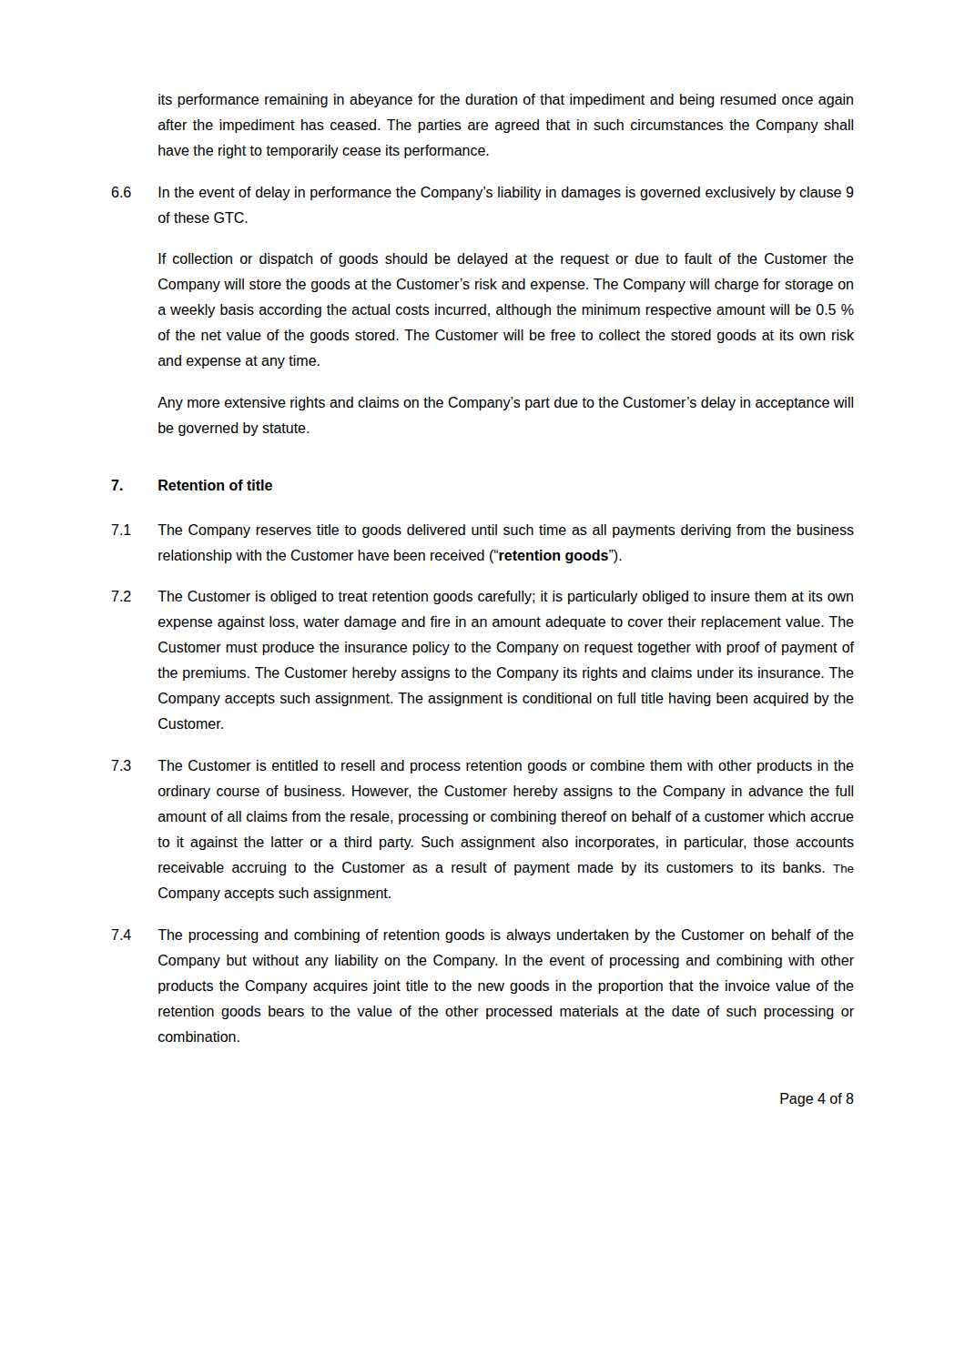its performance remaining in abeyance for the duration of that impediment and being resumed once again after the impediment has ceased. The parties are agreed that in such circumstances the Company shall have the right to temporarily cease its performance.
6.6
In the event of delay in performance the Company’s liability in damages is governed exclusively by clause 9 of these GTC.
If collection or dispatch of goods should be delayed at the request or due to fault of the Customer the Company will store the goods at the Customer’s risk and expense. The Company will charge for storage on a weekly basis according the actual costs incurred, although the minimum respective amount will be 0.5 % of the net value of the goods stored. The Customer will be free to collect the stored goods at its own risk and expense at any time.
Any more extensive rights and claims on the Company’s part due to the Customer’s delay in acceptance will be governed by statute.
7. Retention of title
7.1
The Company reserves title to goods delivered until such time as all payments deriving from the business relationship with the Customer have been received (“retention goods”).
7.2
The Customer is obliged to treat retention goods carefully; it is particularly obliged to insure them at its own expense against loss, water damage and fire in an amount adequate to cover their replacement value. The Customer must produce the insurance policy to the Company on request together with proof of payment of the premiums. The Customer hereby assigns to the Company its rights and claims under its insurance. The Company accepts such assignment. The assignment is conditional on full title having been acquired by the Customer.
7.3
The Customer is entitled to resell and process retention goods or combine them with other products in the ordinary course of business. However, the Customer hereby assigns to the Company in advance the full amount of all claims from the resale, processing or combining thereof on behalf of a customer which accrue to it against the latter or a third party. Such assignment also incorporates, in particular, those accounts receivable accruing to the Customer as a result of payment made by its customers to its banks. The Company accepts such assignment.
7.4
The processing and combining of retention goods is always undertaken by the Customer on behalf of the Company but without any liability on the Company. In the event of processing and combining with other products the Company acquires joint title to the new goods in the proportion that the invoice value of the retention goods bears to the value of the other processed materials at the date of such processing or combination.
Page 4 of 8